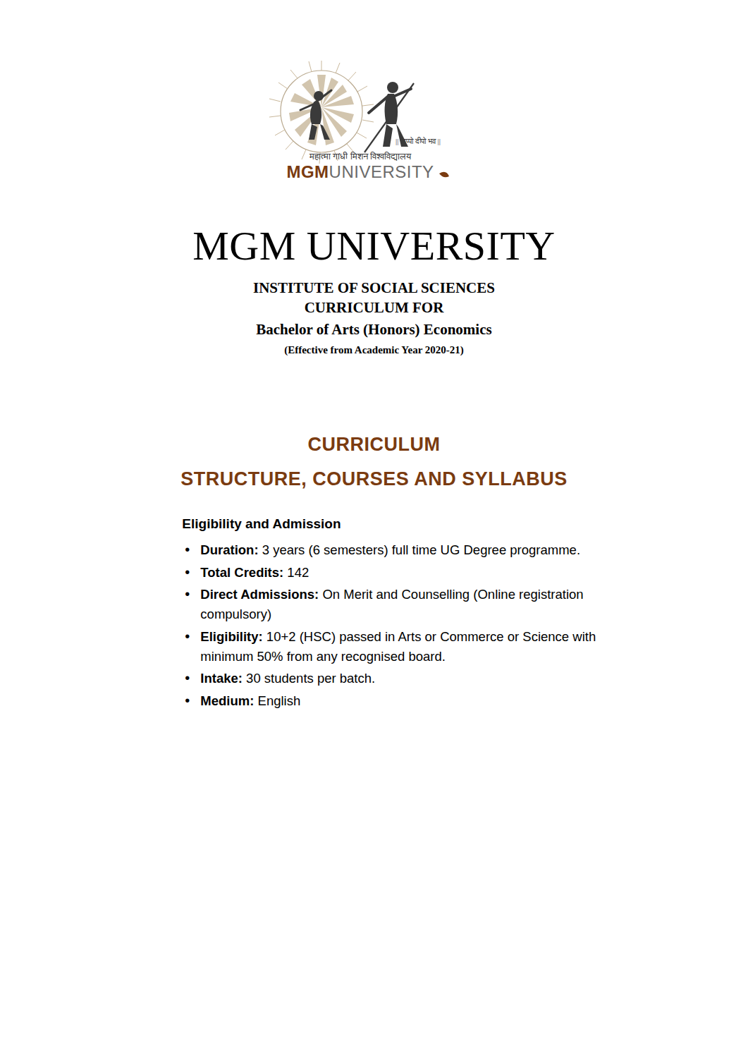|| अप्पो दीपो भव || महात्मा गांधी मिशन विश्वविद्यालय MGMUNIVERSITY
MGM UNIVERSITY
INSTITUTE OF SOCIAL SCIENCES
CURRICULUM FOR
Bachelor of Arts (Honors) Economics
(Effective from Academic Year 2020-21)
CURRICULUM
STRUCTURE, COURSES AND SYLLABUS
Eligibility and Admission
Duration: 3 years (6 semesters) full time UG Degree programme.
Total Credits: 142
Direct Admissions: On Merit and Counselling (Online registration compulsory)
Eligibility: 10+2 (HSC) passed in Arts or Commerce or Science with minimum 50% from any recognised board.
Intake: 30 students per batch.
Medium: English